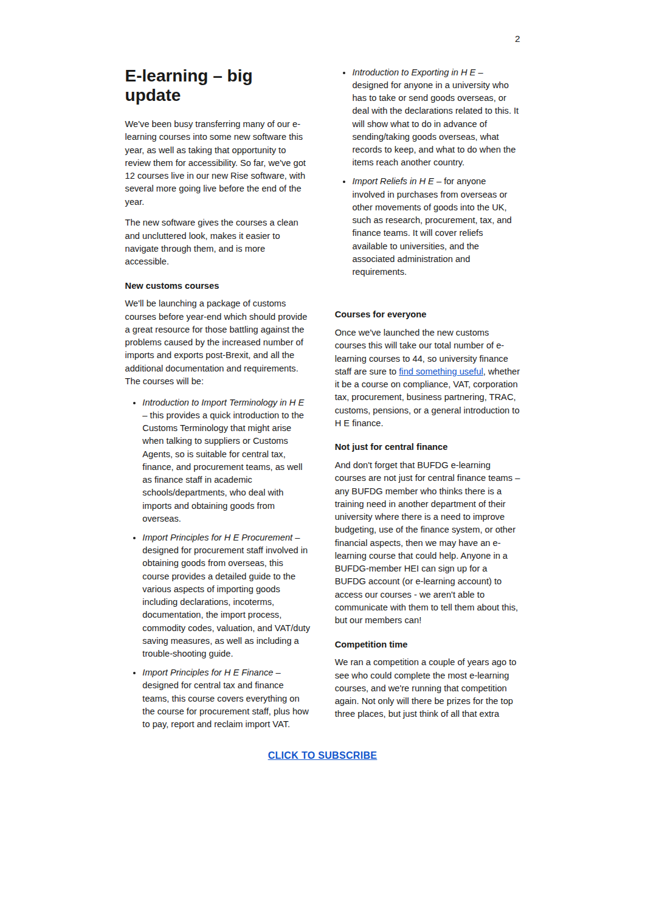2
E-learning – big update
We've been busy transferring many of our e-learning courses into some new software this year, as well as taking that opportunity to review them for accessibility. So far, we've got 12 courses live in our new Rise software, with several more going live before the end of the year.
The new software gives the courses a clean and uncluttered look, makes it easier to navigate through them, and is more accessible.
New customs courses
We'll be launching a package of customs courses before year-end which should provide a great resource for those battling against the problems caused by the increased number of imports and exports post-Brexit, and all the additional documentation and requirements. The courses will be:
Introduction to Import Terminology in H E – this provides a quick introduction to the Customs Terminology that might arise when talking to suppliers or Customs Agents, so is suitable for central tax, finance, and procurement teams, as well as finance staff in academic schools/departments, who deal with imports and obtaining goods from overseas.
Import Principles for H E Procurement – designed for procurement staff involved in obtaining goods from overseas, this course provides a detailed guide to the various aspects of importing goods including declarations, incoterms, documentation, the import process, commodity codes, valuation, and VAT/duty saving measures, as well as including a trouble-shooting guide.
Import Principles for H E Finance – designed for central tax and finance teams, this course covers everything on the course for procurement staff, plus how to pay, report and reclaim import VAT.
Introduction to Exporting in H E – designed for anyone in a university who has to take or send goods overseas, or deal with the declarations related to this. It will show what to do in advance of sending/taking goods overseas, what records to keep, and what to do when the items reach another country.
Import Reliefs in H E – for anyone involved in purchases from overseas or other movements of goods into the UK, such as research, procurement, tax, and finance teams. It will cover reliefs available to universities, and the associated administration and requirements.
Courses for everyone
Once we've launched the new customs courses this will take our total number of e-learning courses to 44, so university finance staff are sure to find something useful, whether it be a course on compliance, VAT, corporation tax, procurement, business partnering, TRAC, customs, pensions, or a general introduction to H E finance.
Not just for central finance
And don't forget that BUFDG e-learning courses are not just for central finance teams – any BUFDG member who thinks there is a training need in another department of their university where there is a need to improve budgeting, use of the finance system, or other financial aspects, then we may have an e-learning course that could help. Anyone in a BUFDG-member HEI can sign up for a BUFDG account (or e-learning account) to access our courses - we aren't able to communicate with them to tell them about this, but our members can!
Competition time
We ran a competition a couple of years ago to see who could complete the most e-learning courses, and we're running that competition again. Not only will there be prizes for the top three places, but just think of all that extra
CLICK TO SUBSCRIBE